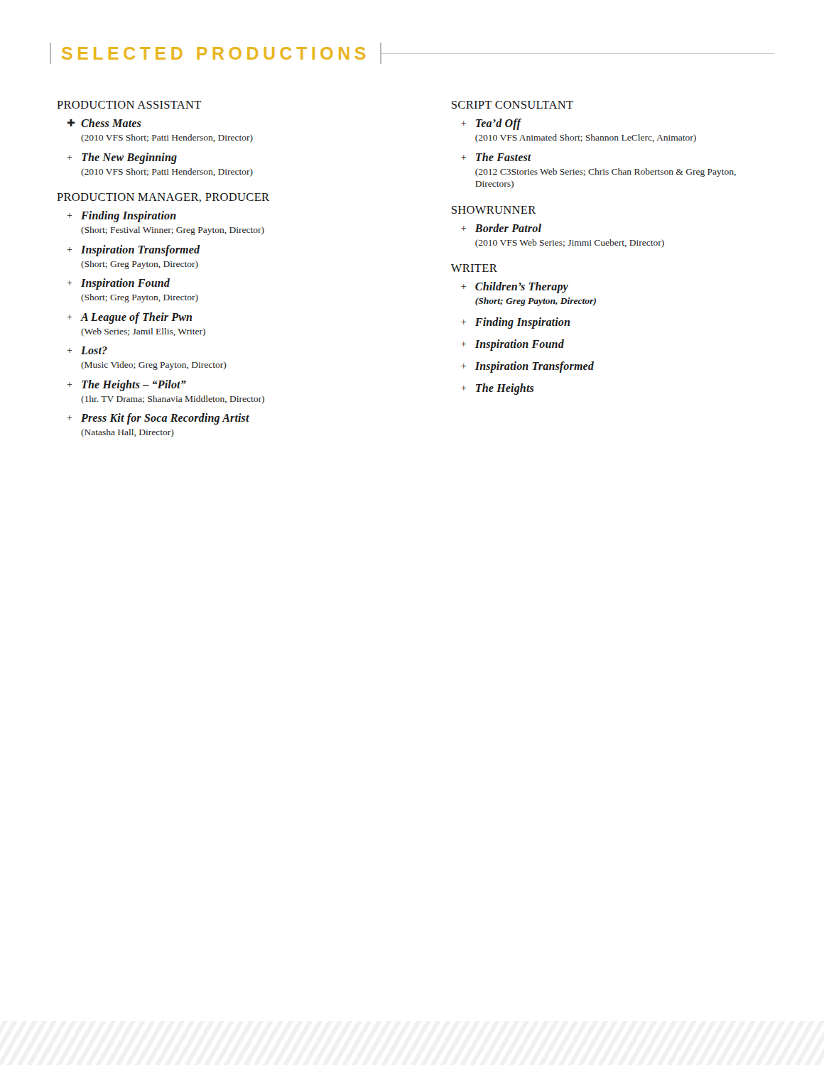Selected Productions
PRODUCTION ASSISTANT
✚ Chess Mates (2010 VFS Short; Patti Henderson, Director)
+ The New Beginning (2010 VFS Short; Patti Henderson, Director)
PRODUCTION MANAGER, PRODUCER
+ Finding Inspiration (Short; Festival Winner; Greg Payton, Director)
+ Inspiration Transformed (Short; Greg Payton, Director)
+ Inspiration Found (Short; Greg Payton, Director)
+ A League of Their Pwn (Web Series; Jamil Ellis, Writer)
+ Lost? (Music Video; Greg Payton, Director)
+ The Heights – “Pilot” (1hr. TV Drama; Shanavia Middleton, Director)
+ Press Kit for Soca Recording Artist (Natasha Hall, Director)
SCRIPT CONSULTANT
+ Tea’d Off (2010 VFS Animated Short; Shannon LeClerc, Animator)
+ The Fastest (2012 C3Stories Web Series; Chris Chan Robertson & Greg Payton, Directors)
SHOWRUNNER
+ Border Patrol (2010 VFS Web Series; Jimmi Cuebert, Director)
WRITER
+ Children’s Therapy (Short; Greg Payton, Director)
+ Finding Inspiration
+ Inspiration Found
+ Inspiration Transformed
+ The Heights